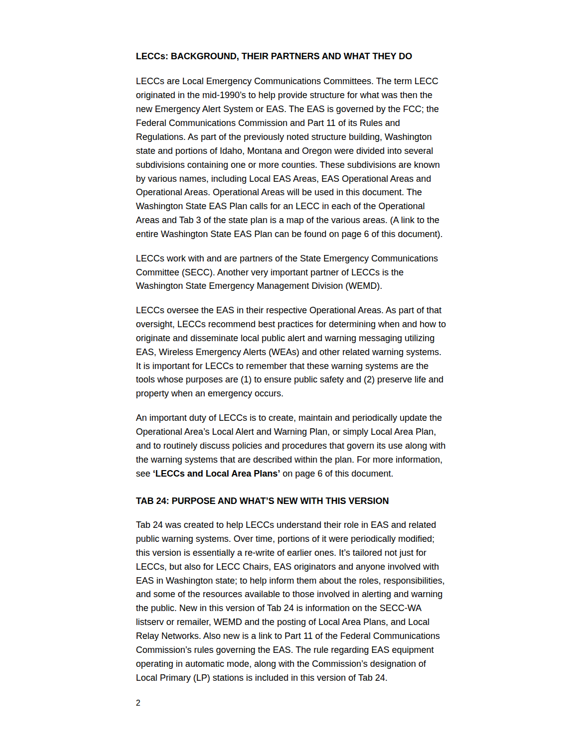LECCs: BACKGROUND, THEIR PARTNERS AND WHAT THEY DO
LECCs are Local Emergency Communications Committees. The term LECC originated in the mid-1990’s to help provide structure for what was then the new Emergency Alert System or EAS. The EAS is governed by the FCC; the Federal Communications Commission and Part 11 of its Rules and Regulations. As part of the previously noted structure building, Washington state and portions of Idaho, Montana and Oregon were divided into several subdivisions containing one or more counties. These subdivisions are known by various names, including Local EAS Areas, EAS Operational Areas and Operational Areas. Operational Areas will be used in this document. The Washington State EAS Plan calls for an LECC in each of the Operational Areas and Tab 3 of the state plan is a map of the various areas. (A link to the entire Washington State EAS Plan can be found on page 6 of this document).
LECCs work with and are partners of the State Emergency Communications Committee (SECC). Another very important partner of LECCs is the Washington State Emergency Management Division (WEMD).
LECCs oversee the EAS in their respective Operational Areas. As part of that oversight, LECCs recommend best practices for determining when and how to originate and disseminate local public alert and warning messaging utilizing EAS, Wireless Emergency Alerts (WEAs) and other related warning systems. It is important for LECCs to remember that these warning systems are the tools whose purposes are (1) to ensure public safety and (2) preserve life and property when an emergency occurs.
An important duty of LECCs is to create, maintain and periodically update the Operational Area’s Local Alert and Warning Plan, or simply Local Area Plan, and to routinely discuss policies and procedures that govern its use along with the warning systems that are described within the plan. For more information, see ‘LECCs and Local Area Plans’ on page 6 of this document.
TAB 24: PURPOSE AND WHAT’S NEW WITH THIS VERSION
Tab 24 was created to help LECCs understand their role in EAS and related public warning systems. Over time, portions of it were periodically modified; this version is essentially a re-write of earlier ones. It’s tailored not just for LECCs, but also for LECC Chairs, EAS originators and anyone involved with EAS in Washington state; to help inform them about the roles, responsibilities, and some of the resources available to those involved in alerting and warning the public. New in this version of Tab 24 is information on the SECC-WA listserv or remailer, WEMD and the posting of Local Area Plans, and Local Relay Networks. Also new is a link to Part 11 of the Federal Communications Commission’s rules governing the EAS. The rule regarding EAS equipment operating in automatic mode, along with the Commission’s designation of Local Primary (LP) stations is included in this version of Tab 24.
2